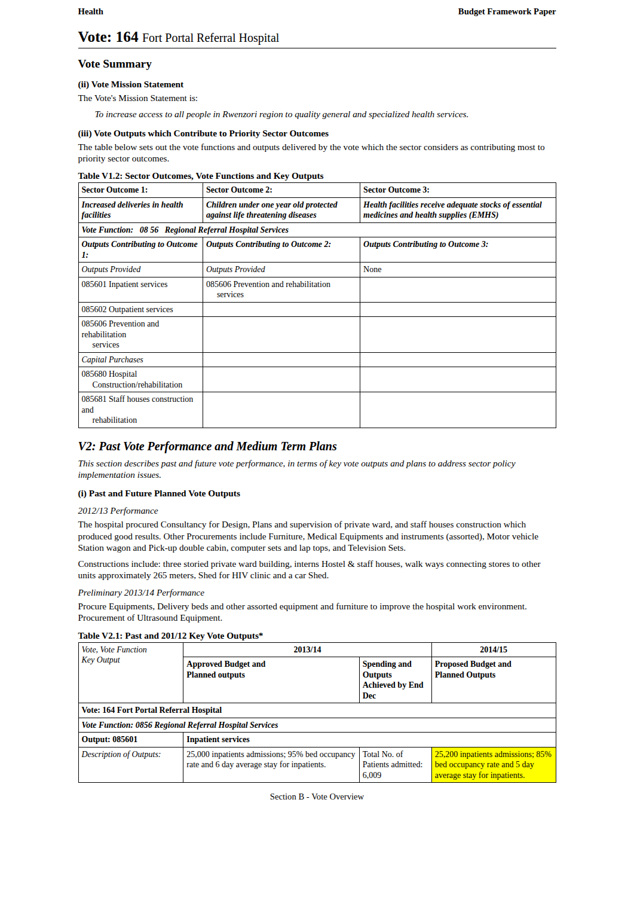Health Budget Framework Paper
Vote: 164 Fort Portal Referral Hospital
Vote Summary
(ii) Vote Mission Statement
The Vote's Mission Statement is:
To increase access to all people in Rwenzori region to quality general and specialized health services.
(iii) Vote Outputs which Contribute to Priority Sector Outcomes
The table below sets out the vote functions and outputs delivered by the vote which the sector considers as contributing most to priority sector outcomes.
Table V1.2: Sector Outcomes, Vote Functions and Key Outputs
| Sector Outcome 1: | Sector Outcome 2: | Sector Outcome 3: |
| Increased deliveries in health facilities | Children under one year old protected against life threatening diseases | Health facilities receive adequate stocks of essential medicines and health supplies (EMHS) |
| Vote Function: 08 56 Regional Referral Hospital Services |
| Outputs Contributing to Outcome 1: | Outputs Contributing to Outcome 2: | Outputs Contributing to Outcome 3: |
| Outputs Provided | Outputs Provided | None |
| 085601 Inpatient services | 085606 Prevention and rehabilitation services | |
| 085602 Outpatient services | | |
| 085606 Prevention and rehabilitation services | | |
| Capital Purchases | | |
| 085680 Hospital Construction/rehabilitation | | |
| 085681 Staff houses construction and rehabilitation | | |
V2: Past Vote Performance and Medium Term Plans
This section describes past and future vote performance, in terms of key vote outputs and plans to address sector policy implementation issues.
(i) Past and Future Planned Vote Outputs
2012/13 Performance
The hospital procured Consultancy for Design, Plans and supervision of private ward, and staff houses construction which produced good results. Other Procurements include Furniture, Medical Equipments and instruments (assorted), Motor vehicle Station wagon and Pick-up double cabin, computer sets and lap tops, and Television Sets.
Constructions include: three storied private ward building, interns Hostel & staff houses, walk ways connecting stores to other units approximately 265 meters, Shed for HIV clinic and a car Shed.
Preliminary 2013/14 Performance
Procure Equipments, Delivery beds and other assorted equipment and furniture to improve the hospital work environment. Procurement of Ultrasound Equipment.
Table V2.1: Past and 201/12 Key Vote Outputs*
| Vote, Vote Function Key Output | 2013/14 | 2014/15 |
| Approved Budget and Planned outputs | Spending and Outputs Achieved by End Dec | Proposed Budget and Planned Outputs |
| Vote: 164 Fort Portal Referral Hospital |
| Vote Function: 0856 Regional Referral Hospital Services |
| Output: 085601 | Inpatient services |
| Description of Outputs: | 25,000 inpatients admissions; 95% bed occupancy rate and 6 day average stay for inpatients. | Total No. of Patients admitted: 6,009 | 25,200 inpatients admissions; 85% bed occupancy rate and 5 day average stay for inpatients. |
Section B - Vote Overview